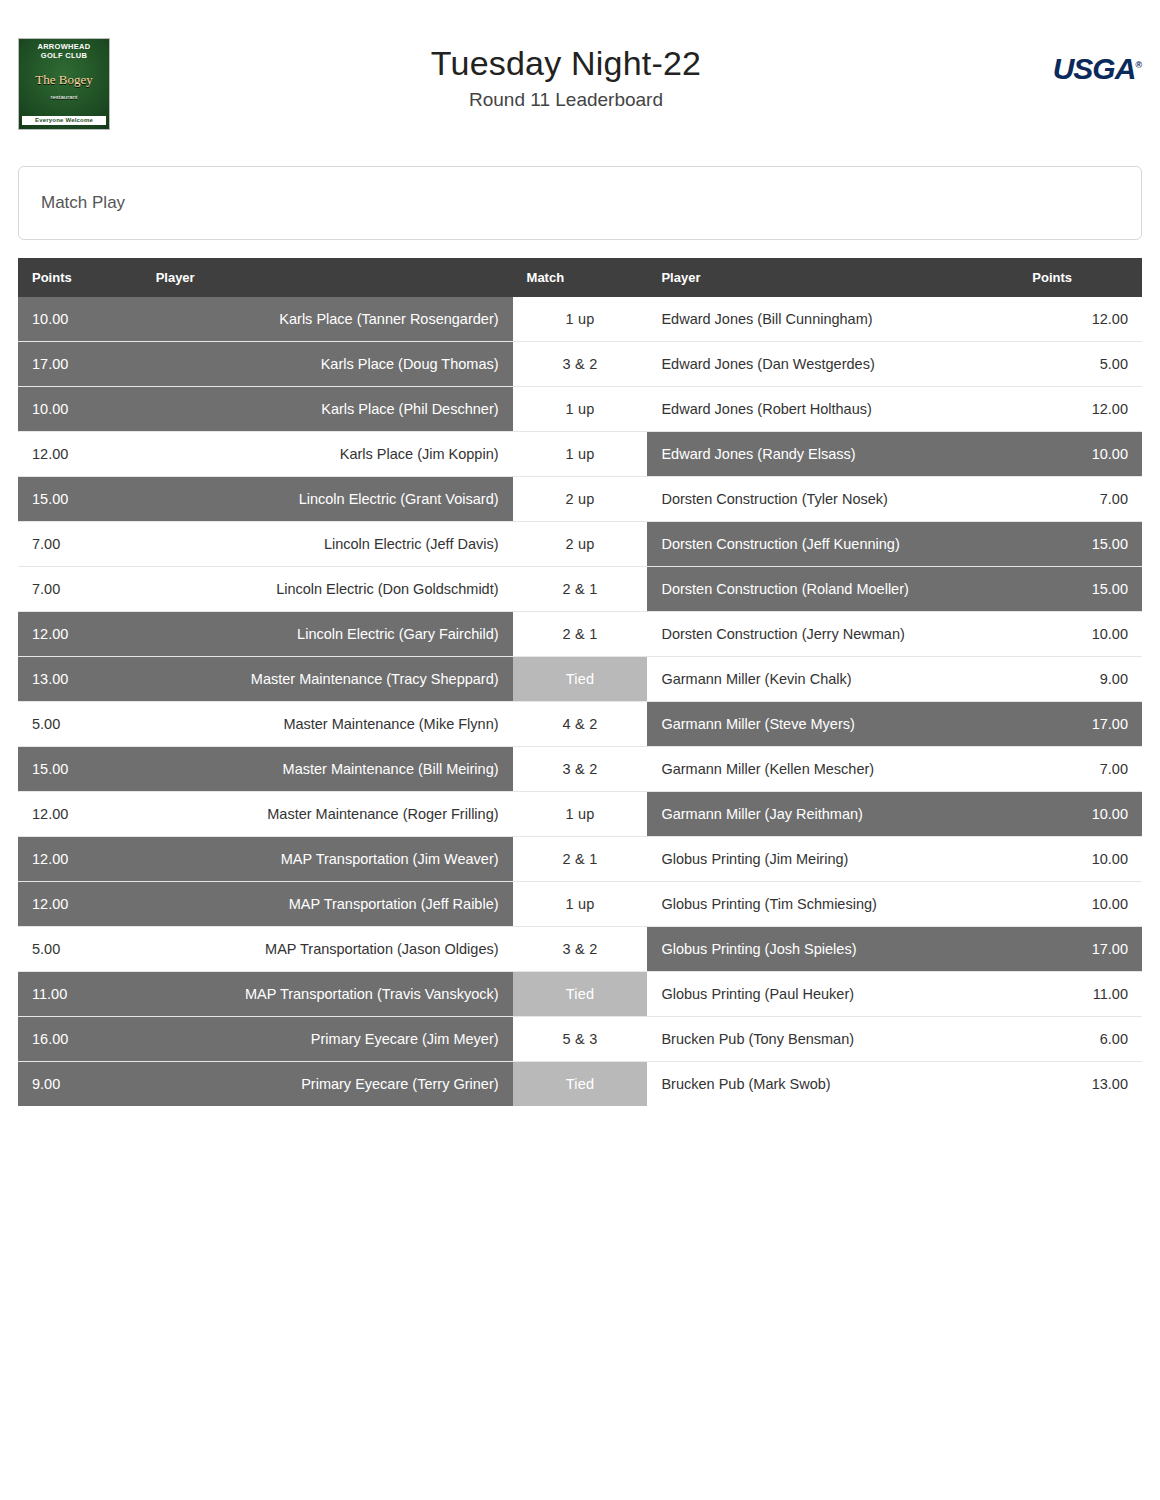Arrowhead
Golf Club
The Bogey
restaurant
Everyone Welcome
Tuesday Night-22
Round 11 Leaderboard
USGA®
Match Play
| Points | Player | Match | Player | Points |
| --- | --- | --- | --- | --- |
| 10.00 | Karls Place (Tanner Rosengarder) | 1 up | Edward Jones (Bill Cunningham) | 12.00 |
| 17.00 | Karls Place (Doug Thomas) | 3 & 2 | Edward Jones (Dan Westgerdes) | 5.00 |
| 10.00 | Karls Place (Phil Deschner) | 1 up | Edward Jones (Robert Holthaus) | 12.00 |
| 12.00 | Karls Place (Jim Koppin) | 1 up | Edward Jones (Randy Elsass) | 10.00 |
| 15.00 | Lincoln Electric (Grant Voisard) | 2 up | Dorsten Construction (Tyler Nosek) | 7.00 |
| 7.00 | Lincoln Electric (Jeff Davis) | 2 up | Dorsten Construction (Jeff Kuenning) | 15.00 |
| 7.00 | Lincoln Electric (Don Goldschmidt) | 2 & 1 | Dorsten Construction (Roland Moeller) | 15.00 |
| 12.00 | Lincoln Electric (Gary Fairchild) | 2 & 1 | Dorsten Construction (Jerry Newman) | 10.00 |
| 13.00 | Master Maintenance (Tracy Sheppard) | Tied | Garmann Miller (Kevin Chalk) | 9.00 |
| 5.00 | Master Maintenance (Mike Flynn) | 4 & 2 | Garmann Miller (Steve Myers) | 17.00 |
| 15.00 | Master Maintenance (Bill Meiring) | 3 & 2 | Garmann Miller (Kellen Mescher) | 7.00 |
| 12.00 | Master Maintenance (Roger Frilling) | 1 up | Garmann Miller (Jay Reithman) | 10.00 |
| 12.00 | MAP Transportation (Jim Weaver) | 2 & 1 | Globus Printing (Jim Meiring) | 10.00 |
| 12.00 | MAP Transportation (Jeff Raible) | 1 up | Globus Printing (Tim Schmiesing) | 10.00 |
| 5.00 | MAP Transportation (Jason Oldiges) | 3 & 2 | Globus Printing (Josh Spieles) | 17.00 |
| 11.00 | MAP Transportation (Travis Vanskyock) | Tied | Globus Printing (Paul Heuker) | 11.00 |
| 16.00 | Primary Eyecare (Jim Meyer) | 5 & 3 | Brucken Pub (Tony Bensman) | 6.00 |
| 9.00 | Primary Eyecare (Terry Griner) | Tied | Brucken Pub (Mark Swob) | 13.00 |